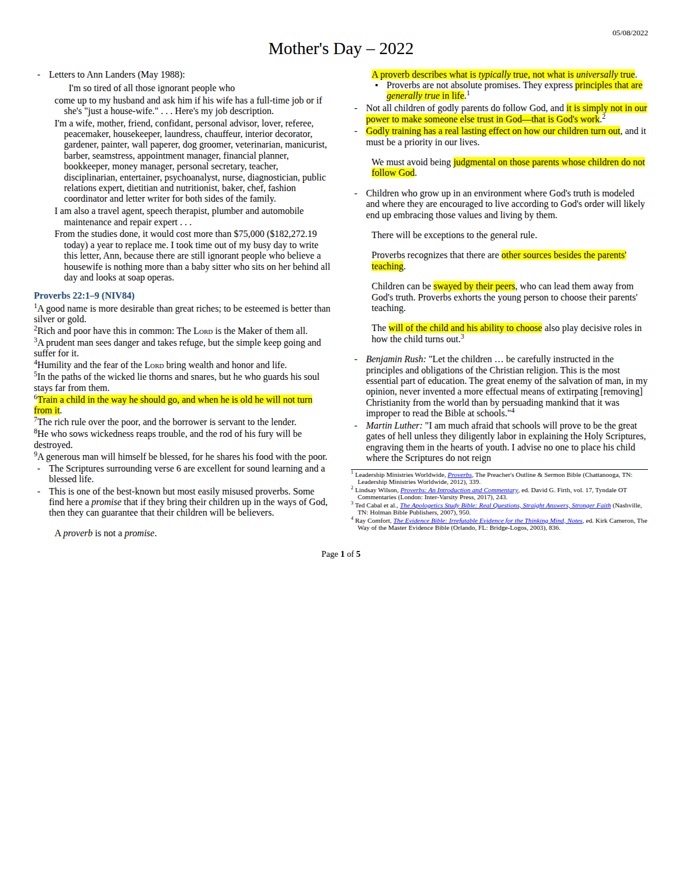05/08/2022
Mother's Day – 2022
Letters to Ann Landers (May 1988):
I'm so tired of all those ignorant people who
come up to my husband and ask him if his wife has a full-time job or if she's "just a house-wife." . . . Here's my job description.
I'm a wife, mother, friend, confidant, personal advisor, lover, referee, peacemaker, housekeeper, laundress, chauffeur, interior decorator, gardener, painter, wall paperer, dog groomer, veterinarian, manicurist, barber, seamstress, appointment manager, financial planner, bookkeeper, money manager, personal secretary, teacher, disciplinarian, entertainer, psychoanalyst, nurse, diagnostician, public relations expert, dietitian and nutritionist, baker, chef, fashion coordinator and letter writer for both sides of the family.
I am also a travel agent, speech therapist, plumber and automobile maintenance and repair expert . . .
From the studies done, it would cost more than $75,000 ($182,272.19 today) a year to replace me. I took time out of my busy day to write this letter, Ann, because there are still ignorant people who believe a housewife is nothing more than a baby sitter who sits on her behind all day and looks at soap operas.
Proverbs 22:1–9 (NIV84)
1A good name is more desirable than great riches; to be esteemed is better than silver or gold.
2Rich and poor have this in common: The Lord is the Maker of them all.
3A prudent man sees danger and takes refuge, but the simple keep going and suffer for it.
4Humility and the fear of the Lord bring wealth and honor and life.
5In the paths of the wicked lie thorns and snares, but he who guards his soul stays far from them.
6Train a child in the way he should go, and when he is old he will not turn from it.
7The rich rule over the poor, and the borrower is servant to the lender.
8He who sows wickedness reaps trouble, and the rod of his fury will be destroyed.
9A generous man will himself be blessed, for he shares his food with the poor.
The Scriptures surrounding verse 6 are excellent for sound learning and a blessed life.
This is one of the best-known but most easily misused proverbs. Some find here a promise that if they bring their children up in the ways of God, then they can guarantee that their children will be believers.
A proverb is not a promise.
A proverb describes what is typically true, not what is universally true.
Proverbs are not absolute promises. They express principles that are generally true in life.1
Not all children of godly parents do follow God, and it is simply not in our power to make someone else trust in God—that is God's work.2
Godly training has a real lasting effect on how our children turn out, and it must be a priority in our lives.
We must avoid being judgmental on those parents whose children do not follow God.
Children who grow up in an environment where God's truth is modeled and where they are encouraged to live according to God's order will likely end up embracing those values and living by them.
There will be exceptions to the general rule.
Proverbs recognizes that there are other sources besides the parents' teaching.
Children can be swayed by their peers, who can lead them away from God's truth. Proverbs exhorts the young person to choose their parents' teaching.
The will of the child and his ability to choose also play decisive roles in how the child turns out.3
Benjamin Rush: "Let the children … be carefully instructed in the principles and obligations of the Christian religion. This is the most essential part of education. The great enemy of the salvation of man, in my opinion, never invented a more effectual means of extirpating [removing] Christianity from the world than by persuading mankind that it was improper to read the Bible at schools."4
Martin Luther: "I am much afraid that schools will prove to be the great gates of hell unless they diligently labor in explaining the Holy Scriptures, engraving them in the hearts of youth. I advise no one to place his child where the Scriptures do not reign
1 Leadership Ministries Worldwide, Proverbs, The Preacher's Outline & Sermon Bible (Chattanooga, TN: Leadership Ministries Worldwide, 2012), 339.
2 Lindsay Wilson, Proverbs: An Introduction and Commentary, ed. David G. Firth, vol. 17, Tyndale OT Commentaries (London: Inter-Varsity Press, 2017), 243.
3 Ted Cabal et al., The Apologetics Study Bible: Real Questions, Straight Answers, Stronger Faith (Nashville, TN: Holman Bible Publishers, 2007), 950.
4 Ray Comfort, The Evidence Bible: Irrefutable Evidence for the Thinking Mind, Notes, ed. Kirk Cameron, The Way of the Master Evidence Bible (Orlando, FL: Bridge-Logos, 2003), 836.
Page 1 of 5